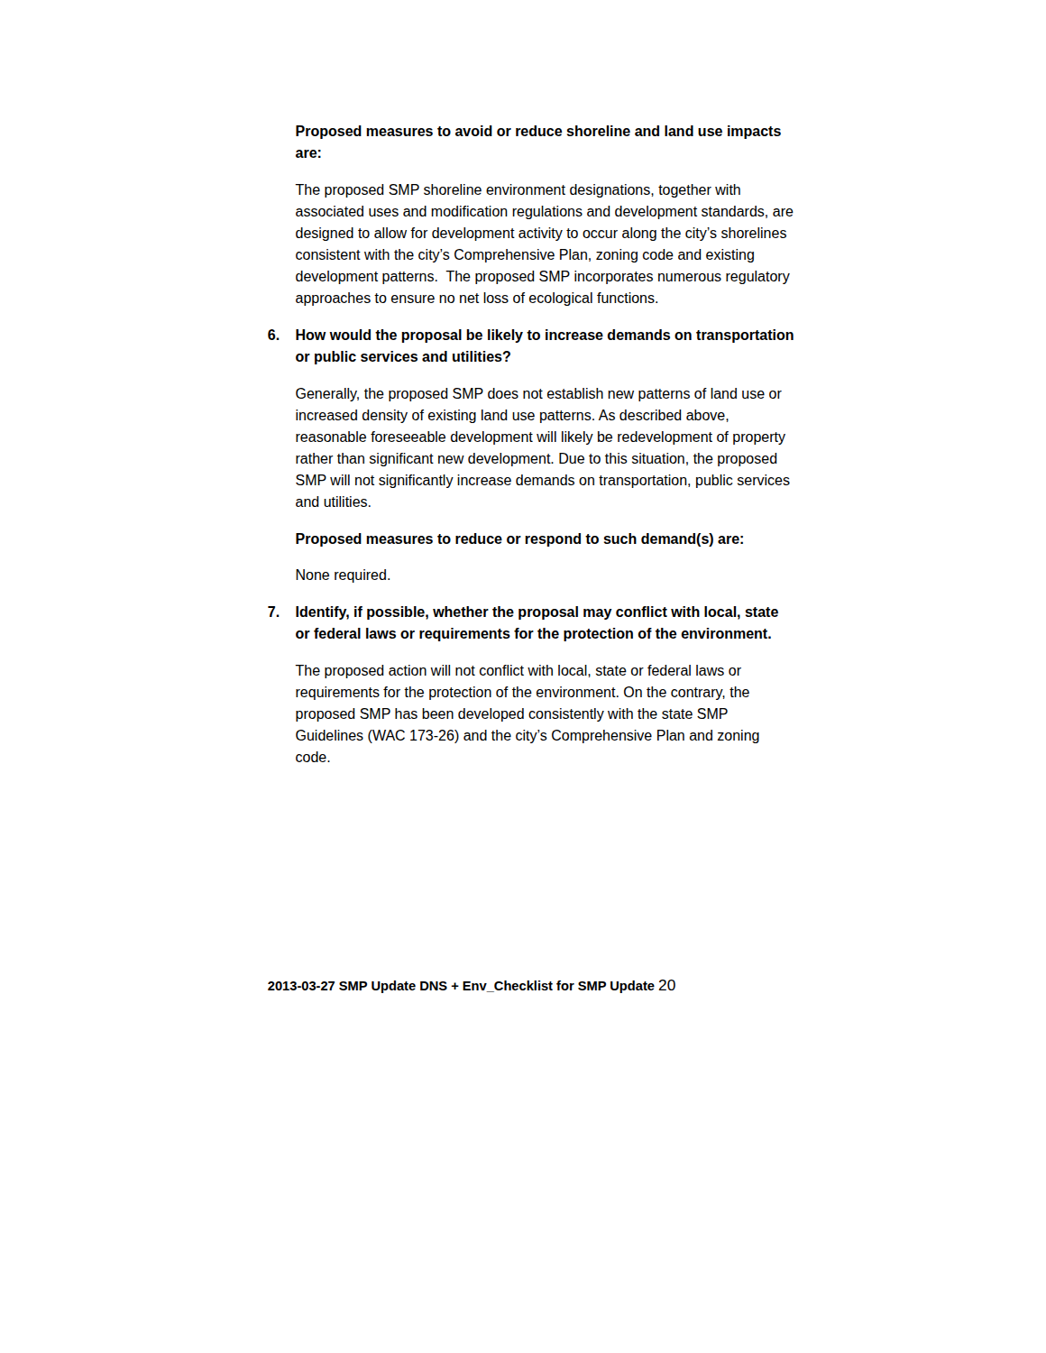Proposed measures to avoid or reduce shoreline and land use impacts are:
The proposed SMP shoreline environment designations, together with associated uses and modification regulations and development standards, are designed to allow for development activity to occur along the city’s shorelines consistent with the city’s Comprehensive Plan, zoning code and existing development patterns. The proposed SMP incorporates numerous regulatory approaches to ensure no net loss of ecological functions.
How would the proposal be likely to increase demands on transportation or public services and utilities?
Generally, the proposed SMP does not establish new patterns of land use or increased density of existing land use patterns. As described above, reasonable foreseeable development will likely be redevelopment of property rather than significant new development. Due to this situation, the proposed SMP will not significantly increase demands on transportation, public services and utilities.
Proposed measures to reduce or respond to such demand(s) are:
None required.
Identify, if possible, whether the proposal may conflict with local, state or federal laws or requirements for the protection of the environment.
The proposed action will not conflict with local, state or federal laws or requirements for the protection of the environment. On the contrary, the proposed SMP has been developed consistently with the state SMP Guidelines (WAC 173-26) and the city’s Comprehensive Plan and zoning code.
2013-03-27 SMP Update DNS + Env_Checklist for SMP Update 20